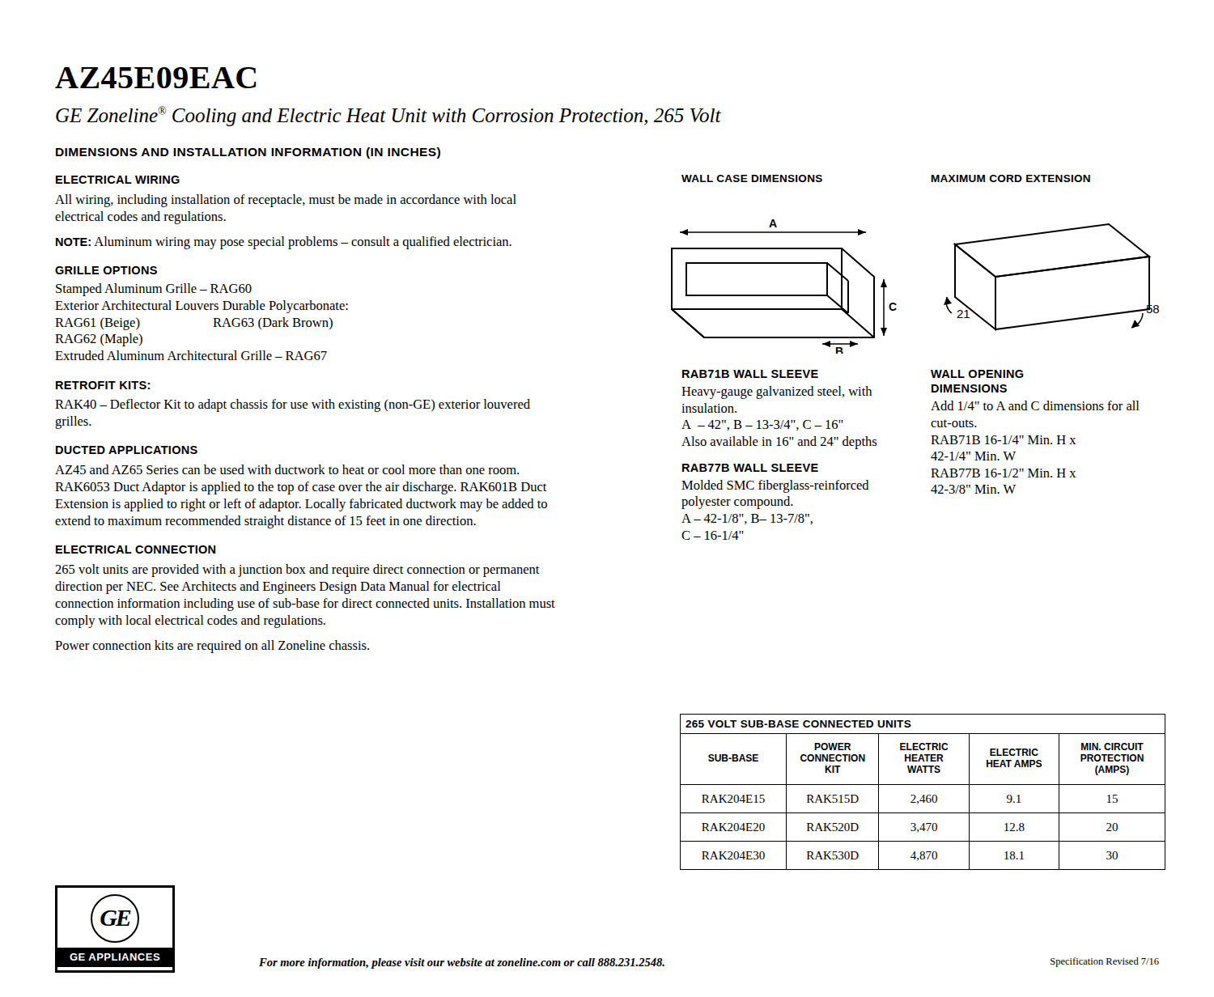AZ45E09EAC
GE Zoneline® Cooling and Electric Heat Unit with Corrosion Protection, 265 Volt
DIMENSIONS AND INSTALLATION INFORMATION (IN INCHES)
ELECTRICAL WIRING
All wiring, including installation of receptacle, must be made in accordance with local electrical codes and regulations.
NOTE: Aluminum wiring may pose special problems – consult a qualified electrician.
GRILLE OPTIONS
Stamped Aluminum Grille – RAG60
Exterior Architectural Louvers Durable Polycarbonate:
RAG61 (Beige) RAG63 (Dark Brown)
RAG62 (Maple)
Extruded Aluminum Architectural Grille – RAG67
RETROFIT KITS:
RAK40 – Deflector Kit to adapt chassis for use with existing (non-GE) exterior louvered grilles.
DUCTED APPLICATIONS
AZ45 and AZ65 Series can be used with ductwork to heat or cool more than one room. RAK6053 Duct Adaptor is applied to the top of case over the air discharge. RAK601B Duct Extension is applied to right or left of adaptor. Locally fabricated ductwork may be added to extend to maximum recommended straight distance of 15 feet in one direction.
ELECTRICAL CONNECTION
265 volt units are provided with a junction box and require direct connection or permanent direction per NEC. See Architects and Engineers Design Data Manual for electrical connection information including use of sub-base for direct connected units. Installation must comply with local electrical codes and regulations.
Power connection kits are required on all Zoneline chassis.
WALL CASE DIMENSIONS MAXIMUM CORD EXTENSION
A C B 21 58
RAB71B WALL SLEEVE
Heavy-gauge galvanized steel, with insulation.
A – 42", B – 13-3/4", C – 16"
Also available in 16" and 24" depths
RAB77B WALL SLEEVE
Molded SMC fiberglass-reinforced polyester compound.
A – 42-1/8", B– 13-7/8",
C – 16-1/4"
WALL OPENING
DIMENSIONS
Add 1/4" to A and C dimensions for all cut-outs.
RAB71B 16-1/4" Min. H x
42-1/4" Min. W
RAB77B 16-1/2" Min. H x
42-3/8" Min. W
265 VOLT SUB-BASE CONNECTED UNITS
| SUB-BASE | POWER CONNECTION KIT | ELECTRIC HEATER WATTS | ELECTRIC HEAT AMPS | MIN. CIRCUIT PROTECTION (AMPS) |
| --- | --- | --- | --- | --- |
| RAK204E15 | RAK515D | 2,460 | 9.1 | 15 |
| RAK204E20 | RAK520D | 3,470 | 12.8 | 20 |
| RAK204E30 | RAK530D | 4,870 | 18.1 | 30 |
GE
GE APPLIANCES
For more information, please visit our website at zoneline.com or call 888.231.2548.
Specification Revised 7/16